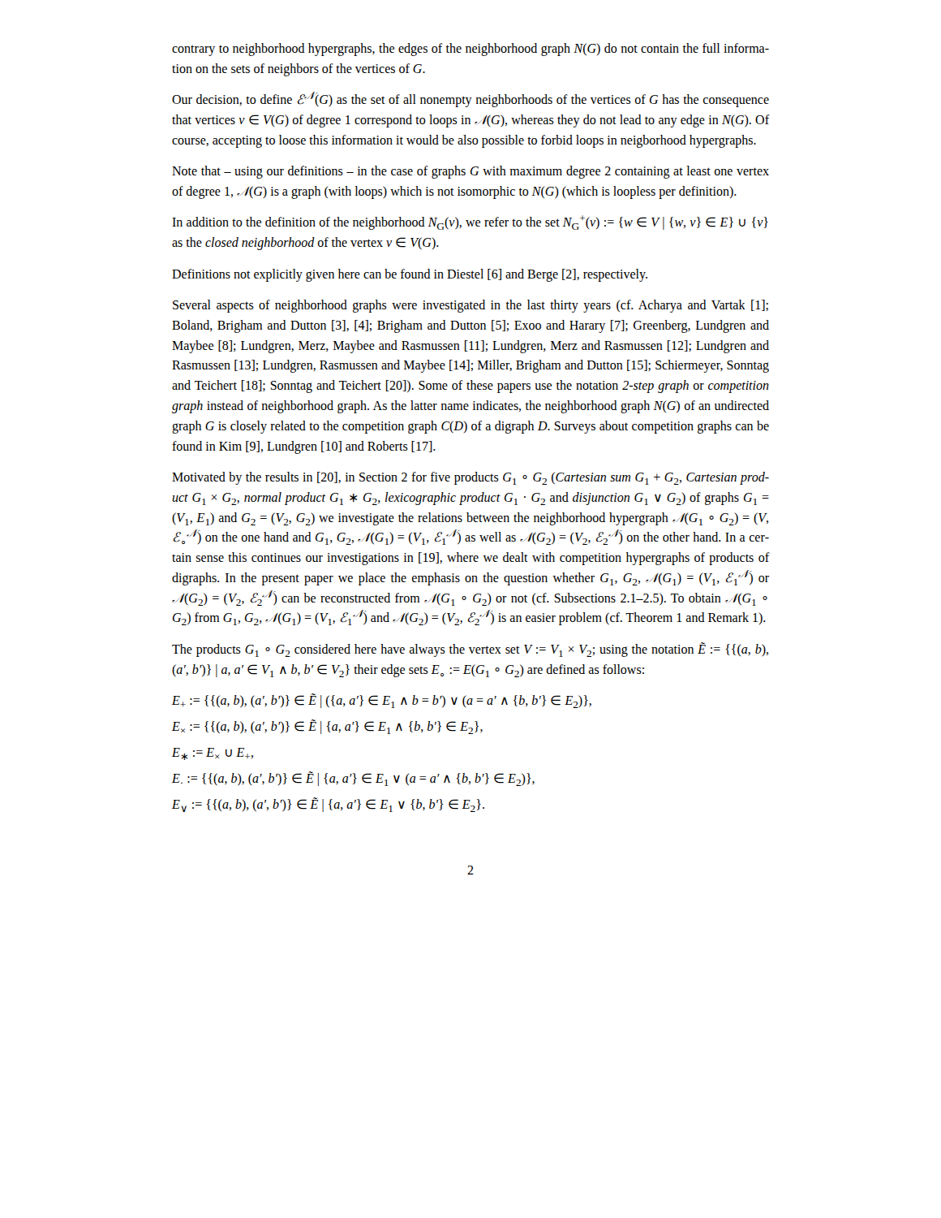contrary to neighborhood hypergraphs, the edges of the neighborhood graph N(G) do not contain the full information on the sets of neighbors of the vertices of G.
Our decision, to define ℰ𝒩(G) as the set of all nonempty neighborhoods of the vertices of G has the consequence that vertices v ∈ V(G) of degree 1 correspond to loops in 𝒩(G), whereas they do not lead to any edge in N(G). Of course, accepting to loose this information it would be also possible to forbid loops in neigborhood hypergraphs.
Note that – using our definitions – in the case of graphs G with maximum degree 2 containing at least one vertex of degree 1, 𝒩(G) is a graph (with loops) which is not isomorphic to N(G) (which is loopless per definition).
In addition to the definition of the neighborhood NG(v), we refer to the set NG+(v) := {w ∈ V | {w, v} ∈ E} ∪ {v} as the closed neighborhood of the vertex v ∈ V(G).
Definitions not explicitly given here can be found in Diestel [6] and Berge [2], respectively.
Several aspects of neighborhood graphs were investigated in the last thirty years (cf. Acharya and Vartak [1]; Boland, Brigham and Dutton [3], [4]; Brigham and Dutton [5]; Exoo and Harary [7]; Greenberg, Lundgren and Maybee [8]; Lundgren, Merz, Maybee and Rasmussen [11]; Lundgren, Merz and Rasmussen [12]; Lundgren and Rasmussen [13]; Lundgren, Rasmussen and Maybee [14]; Miller, Brigham and Dutton [15]; Schiermeyer, Sonntag and Teichert [18]; Sonntag and Teichert [20]). Some of these papers use the notation 2-step graph or competition graph instead of neighborhood graph. As the latter name indicates, the neighborhood graph N(G) of an undirected graph G is closely related to the competition graph C(D) of a digraph D. Surveys about competition graphs can be found in Kim [9], Lundgren [10] and Roberts [17].
Motivated by the results in [20], in Section 2 for five products G1 ∘ G2 (Cartesian sum G1 + G2, Cartesian product G1 × G2, normal product G1 ∗ G2, lexicographic product G1 · G2 and disjunction G1 ∨ G2) of graphs G1 = (V1, E1) and G2 = (V2, G2) we investigate the relations between the neighborhood hypergraph 𝒩(G1 ∘ G2) = (V, ℰ∘𝒩) on the one hand and G1, G2, 𝒩(G1) = (V1, ℰ1𝒩) as well as 𝒩(G2) = (V2, ℰ2𝒩) on the other hand. In a certain sense this continues our investigations in [19], where we dealt with competition hypergraphs of products of digraphs. In the present paper we place the emphasis on the question whether G1, G2, 𝒩(G1) = (V1, ℰ1𝒩) or 𝒩(G2) = (V2, ℰ2𝒩) can be reconstructed from 𝒩(G1 ∘ G2) or not (cf. Subsections 2.1–2.5). To obtain 𝒩(G1 ∘ G2) from G1, G2, 𝒩(G1) = (V1, ℰ1𝒩) and 𝒩(G2) = (V2, ℰ2𝒩) is an easier problem (cf. Theorem 1 and Remark 1).
The products G1 ∘ G2 considered here have always the vertex set V := V1 × V2; using the notation Ẽ := {{(a, b), (a′, b′)} | a, a′ ∈ V1 ∧ b, b′ ∈ V2} their edge sets E∘ := E(G1 ∘ G2) are defined as follows:
E+ := {{(a, b), (a′, b′)} ∈ Ẽ | ({a, a′} ∈ E1 ∧ b = b′) ∨ (a = a′ ∧ {b, b′} ∈ E2)},
E× := {{(a, b), (a′, b′)} ∈ Ẽ | {a, a′} ∈ E1 ∧ {b, b′} ∈ E2},
E∗ := E× ∪ E+,
E· := {{(a, b), (a′, b′)} ∈ Ẽ | {a, a′} ∈ E1 ∨ (a = a′ ∧ {b, b′} ∈ E2)},
E∨ := {{(a, b), (a′, b′)} ∈ Ẽ | {a, a′} ∈ E1 ∨ {b, b′} ∈ E2}.
2